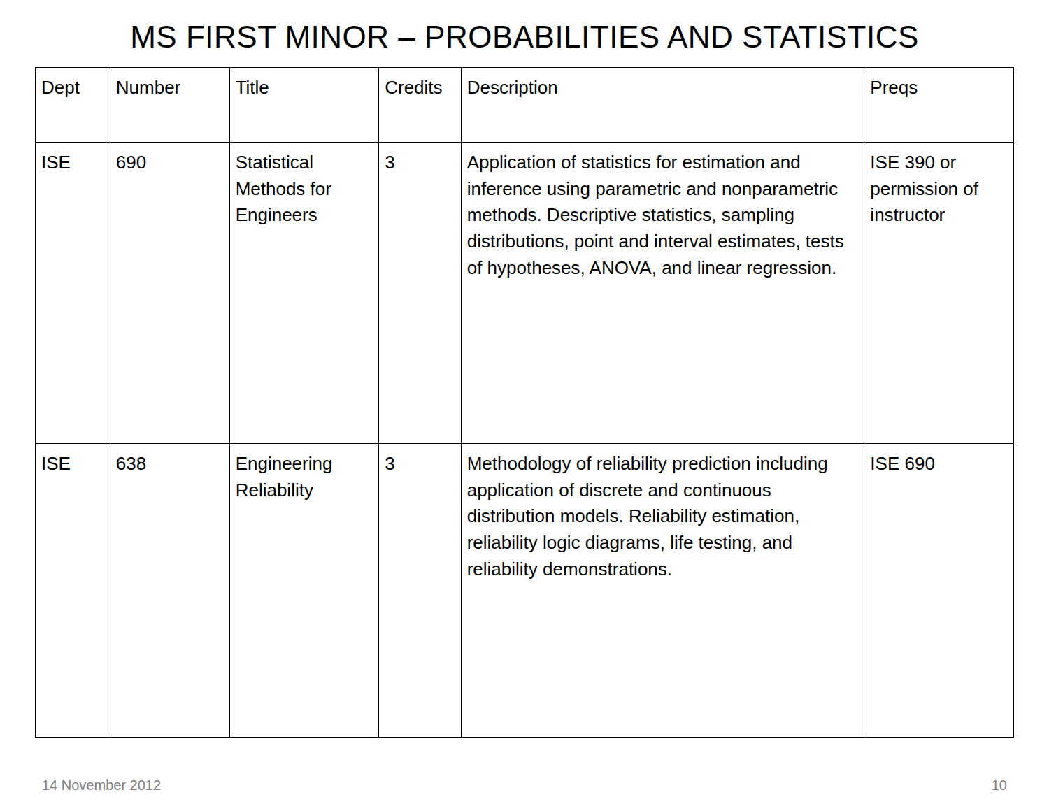MS FIRST MINOR – PROBABILITIES AND STATISTICS
| Dept | Number | Title | Credits | Description | Preqs |
| --- | --- | --- | --- | --- | --- |
| ISE | 690 | Statistical Methods for Engineers | 3 | Application of statistics for estimation and inference using parametric and nonparametric methods. Descriptive statistics, sampling distributions, point and interval estimates, tests of hypotheses, ANOVA, and linear regression. | ISE 390 or permission of instructor |
| ISE | 638 | Engineering Reliability | 3 | Methodology of reliability prediction including application of discrete and continuous distribution models. Reliability estimation, reliability logic diagrams, life testing, and reliability demonstrations. | ISE 690 |
14 November 2012 10